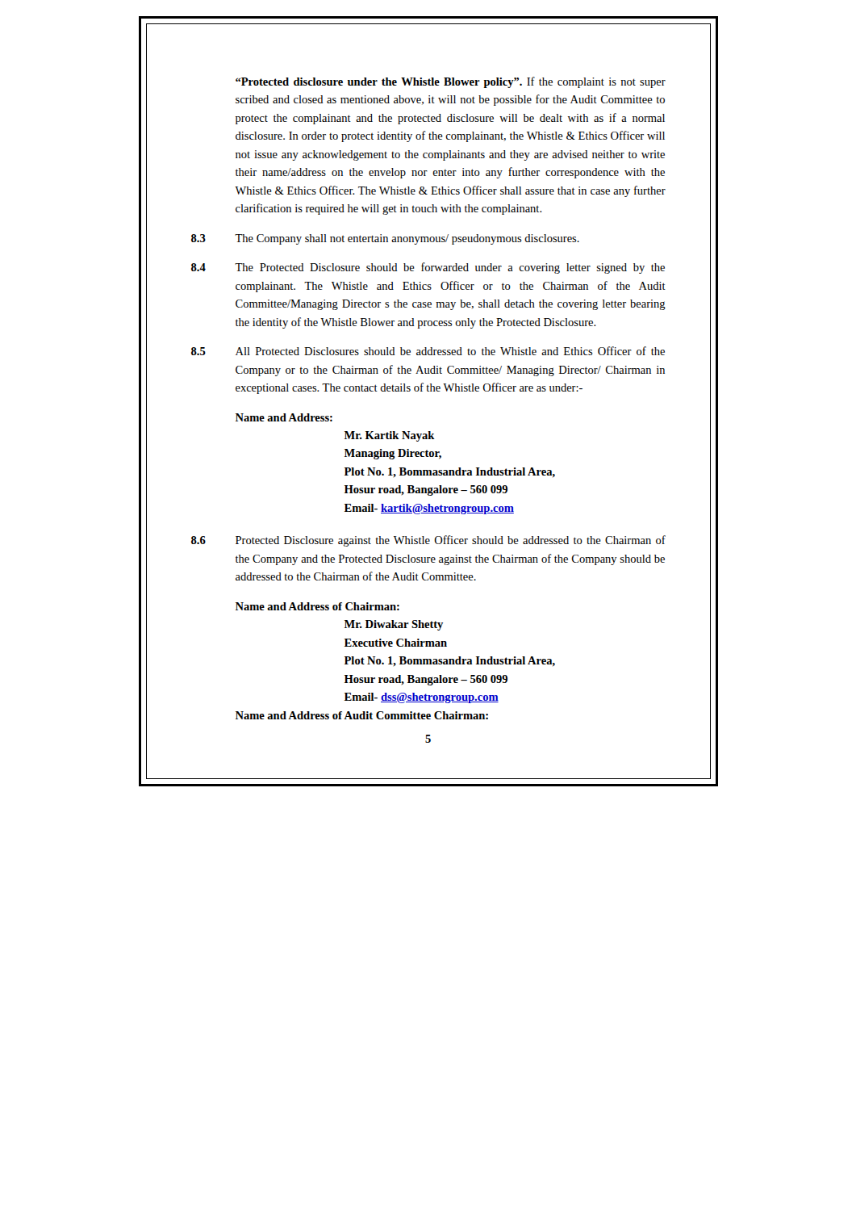“Protected disclosure under the Whistle Blower policy”. If the complaint is not super scribed and closed as mentioned above, it will not be possible for the Audit Committee to protect the complainant and the protected disclosure will be dealt with as if a normal disclosure. In order to protect identity of the complainant, the Whistle & Ethics Officer will not issue any acknowledgement to the complainants and they are advised neither to write their name/address on the envelop nor enter into any further correspondence with the Whistle & Ethics Officer. The Whistle & Ethics Officer shall assure that in case any further clarification is required he will get in touch with the complainant.
8.3
The Company shall not entertain anonymous/ pseudonymous disclosures.
8.4
The Protected Disclosure should be forwarded under a covering letter signed by the complainant. The Whistle and Ethics Officer or to the Chairman of the Audit Committee/Managing Director s the case may be, shall detach the covering letter bearing the identity of the Whistle Blower and process only the Protected Disclosure.
8.5
All Protected Disclosures should be addressed to the Whistle and Ethics Officer of the Company or to the Chairman of the Audit Committee/ Managing Director/ Chairman in exceptional cases. The contact details of the Whistle Officer are as under:-
Name and Address:
Mr. Kartik Nayak
Managing Director,
Plot No. 1, Bommasandra Industrial Area,
Hosur road, Bangalore – 560 099
Email- kartik@shetrongroup.com
8.6
Protected Disclosure against the Whistle Officer should be addressed to the Chairman of the Company and the Protected Disclosure against the Chairman of the Company should be addressed to the Chairman of the Audit Committee.
Name and Address of Chairman:
Mr. Diwakar Shetty
Executive Chairman
Plot No. 1, Bommasandra Industrial Area,
Hosur road, Bangalore – 560 099
Email- dss@shetrongroup.com
Name and Address of Audit Committee Chairman:
5